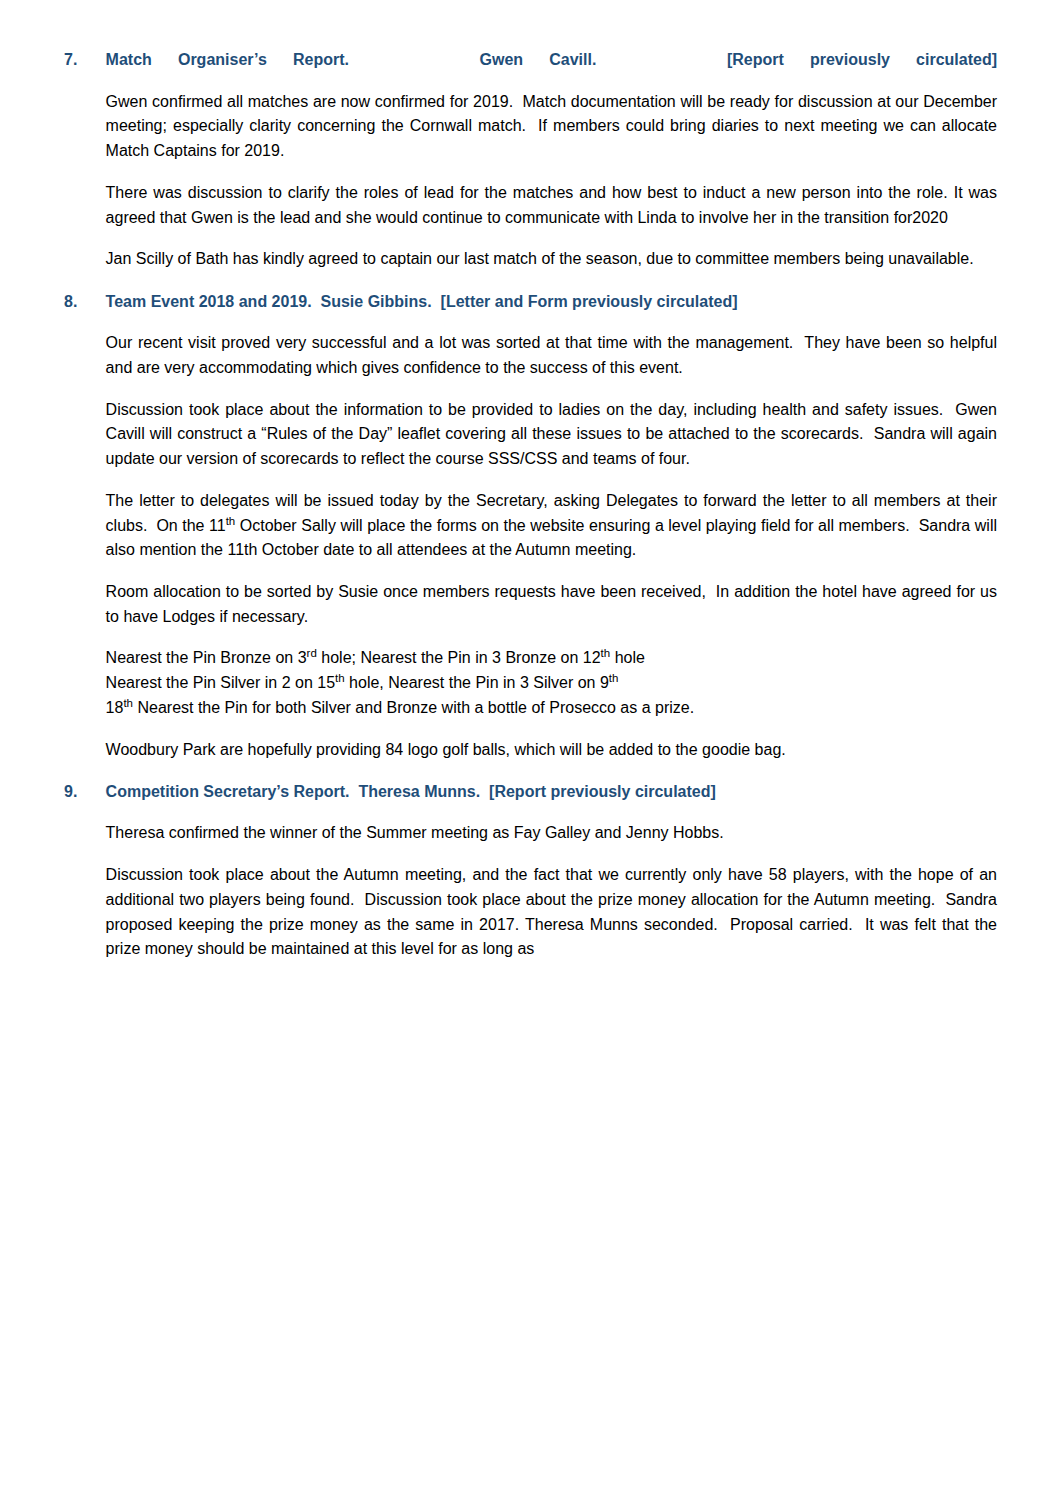Match Organiser’s Report. Gwen Cavill. [Report previously circulated]
Gwen confirmed all matches are now confirmed for 2019. Match documentation will be ready for discussion at our December meeting; especially clarity concerning the Cornwall match. If members could bring diaries to next meeting we can allocate Match Captains for 2019.
There was discussion to clarify the roles of lead for the matches and how best to induct a new person into the role. It was agreed that Gwen is the lead and she would continue to communicate with Linda to involve her in the transition for2020
Jan Scilly of Bath has kindly agreed to captain our last match of the season, due to committee members being unavailable.
Team Event 2018 and 2019. Susie Gibbins. [Letter and Form previously circulated]
Our recent visit proved very successful and a lot was sorted at that time with the management. They have been so helpful and are very accommodating which gives confidence to the success of this event.
Discussion took place about the information to be provided to ladies on the day, including health and safety issues. Gwen Cavill will construct a “Rules of the Day” leaflet covering all these issues to be attached to the scorecards. Sandra will again update our version of scorecards to reflect the course SSS/CSS and teams of four.
The letter to delegates will be issued today by the Secretary, asking Delegates to forward the letter to all members at their clubs. On the 11th October Sally will place the forms on the website ensuring a level playing field for all members. Sandra will also mention the 11th October date to all attendees at the Autumn meeting.
Room allocation to be sorted by Susie once members requests have been received, In addition the hotel have agreed for us to have Lodges if necessary.
Nearest the Pin Bronze on 3rd hole; Nearest the Pin in 3 Bronze on 12th hole
Nearest the Pin Silver in 2 on 15th hole, Nearest the Pin in 3 Silver on 9th
18th Nearest the Pin for both Silver and Bronze with a bottle of Prosecco as a prize.
Woodbury Park are hopefully providing 84 logo golf balls, which will be added to the goodie bag.
Competition Secretary’s Report. Theresa Munns. [Report previously circulated]
Theresa confirmed the winner of the Summer meeting as Fay Galley and Jenny Hobbs.
Discussion took place about the Autumn meeting, and the fact that we currently only have 58 players, with the hope of an additional two players being found. Discussion took place about the prize money allocation for the Autumn meeting. Sandra proposed keeping the prize money as the same in 2017. Theresa Munns seconded. Proposal carried. It was felt that the prize money should be maintained at this level for as long as